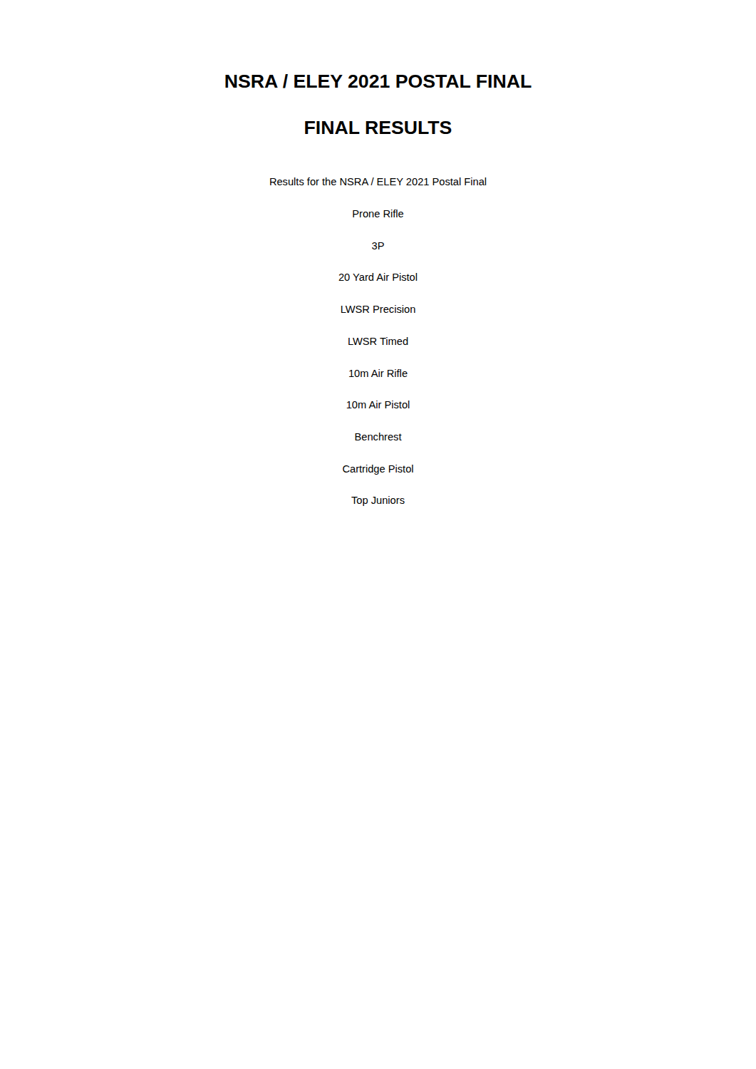NSRA / ELEY 2021 POSTAL FINAL FINAL RESULTS
Results for the NSRA / ELEY 2021 Postal Final
Prone Rifle
3P
20 Yard Air Pistol
LWSR Precision
LWSR Timed
10m Air Rifle
10m Air Pistol
Benchrest
Cartridge Pistol
Top Juniors